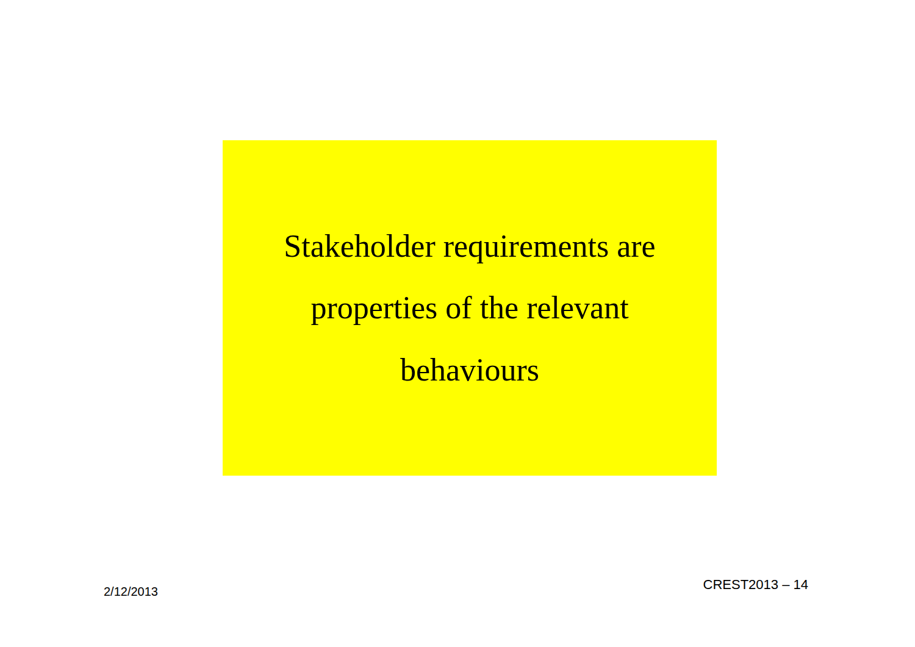Stakeholder requirements are properties of the relevant behaviours
2/12/2013
CREST2013 – 14